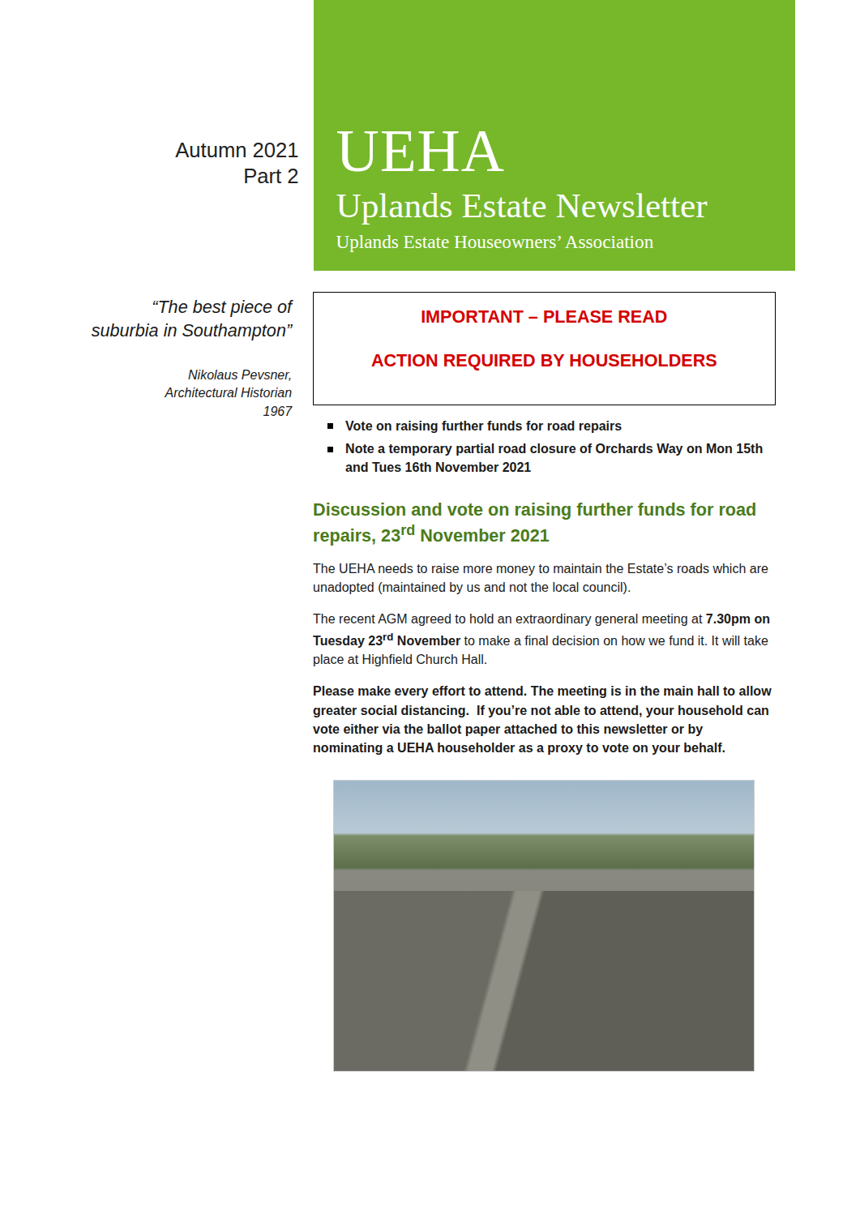Autumn 2021
Part 2
UEHA
Uplands Estate Newsletter
Uplands Estate Houseowners’ Association
“The best piece of suburbia in Southampton”
Nikolaus Pevsner,
Architectural Historian
1967
IMPORTANT – PLEASE READ
ACTION REQUIRED BY HOUSEHOLDERS
Vote on raising further funds for road repairs
Note a temporary partial road closure of Orchards Way on Mon 15th and Tues 16th November 2021
Discussion and vote on raising further funds for road repairs, 23rd November 2021
The UEHA needs to raise more money to maintain the Estate’s roads which are unadopted (maintained by us and not the local council).
The recent AGM agreed to hold an extraordinary general meeting at 7.30pm on Tuesday 23rd November to make a final decision on how we fund it. It will take place at Highfield Church Hall.
Please make every effort to attend. The meeting is in the main hall to allow greater social distancing. If you’re not able to attend, your household can vote either via the ballot paper attached to this newsletter or by nominating a UEHA householder as a proxy to vote on your behalf.
Damaged kerb and road edge on the Uplands Estate